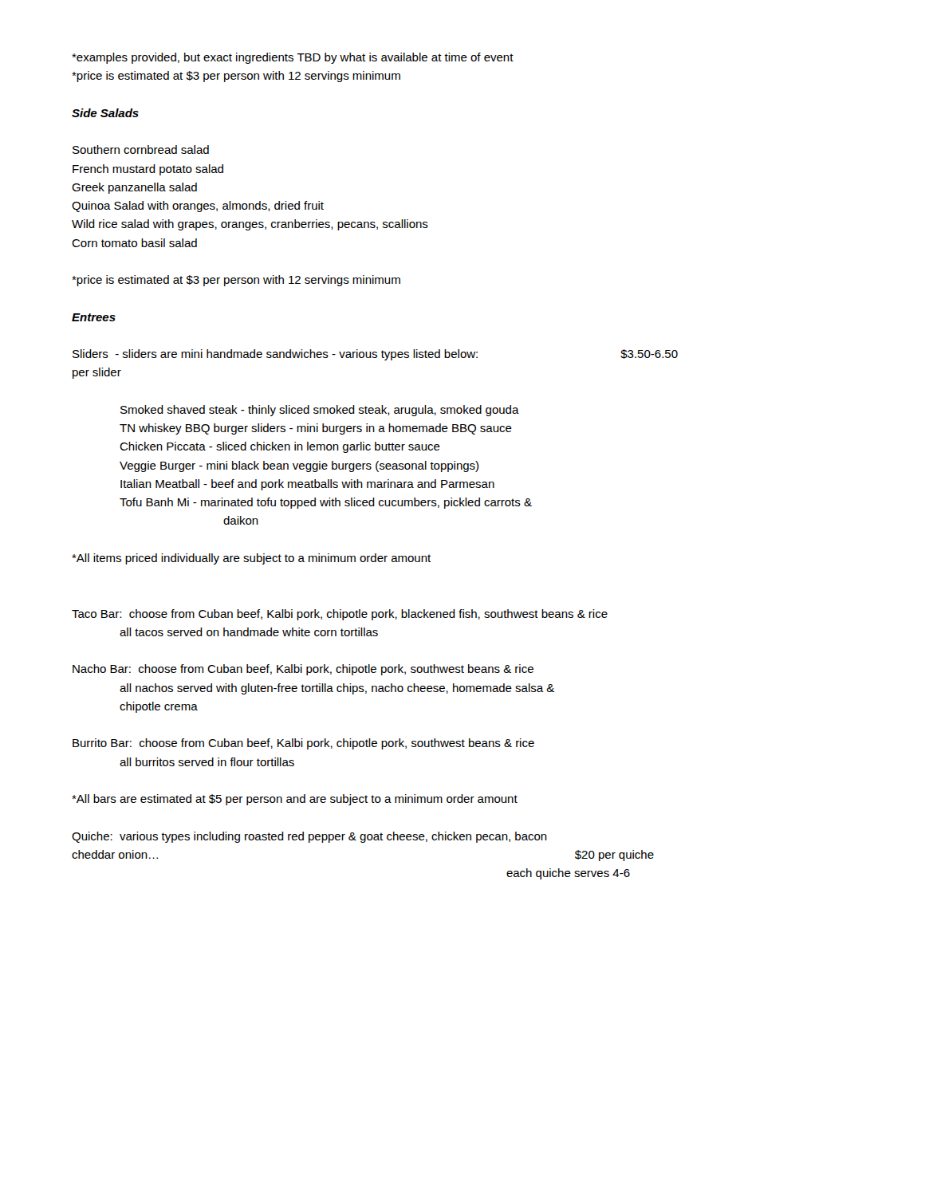*examples provided, but exact ingredients TBD by what is available at time of event
*price is estimated at $3 per person with 12 servings minimum
Side Salads
Southern cornbread salad
French mustard potato salad
Greek panzanella salad
Quinoa Salad with oranges, almonds, dried fruit
Wild rice salad with grapes, oranges, cranberries, pecans, scallions
Corn tomato basil salad
*price is estimated at $3 per person with 12 servings minimum
Entrees
Sliders - sliders are mini handmade sandwiches - various types listed below: $3.50-6.50
per slider
Smoked shaved steak - thinly sliced smoked steak, arugula, smoked gouda
TN whiskey BBQ burger sliders - mini burgers in a homemade BBQ sauce
Chicken Piccata - sliced chicken in lemon garlic butter sauce
Veggie Burger - mini black bean veggie burgers (seasonal toppings)
Italian Meatball - beef and pork meatballs with marinara and Parmesan
Tofu Banh Mi - marinated tofu topped with sliced cucumbers, pickled carrots &
daikon
*All items priced individually are subject to a minimum order amount
Taco Bar: choose from Cuban beef, Kalbi pork, chipotle pork, blackened fish, southwest beans & rice
all tacos served on handmade white corn tortillas
Nacho Bar: choose from Cuban beef, Kalbi pork, chipotle pork, southwest beans & rice
all nachos served with gluten-free tortilla chips, nacho cheese, homemade salsa &
chipotle crema
Burrito Bar: choose from Cuban beef, Kalbi pork, chipotle pork, southwest beans & rice
all burritos served in flour tortillas
*All bars are estimated at $5 per person and are subject to a minimum order amount
Quiche: various types including roasted red pepper & goat cheese, chicken pecan, bacon
cheddar onion… $20 per quiche
each quiche serves 4-6